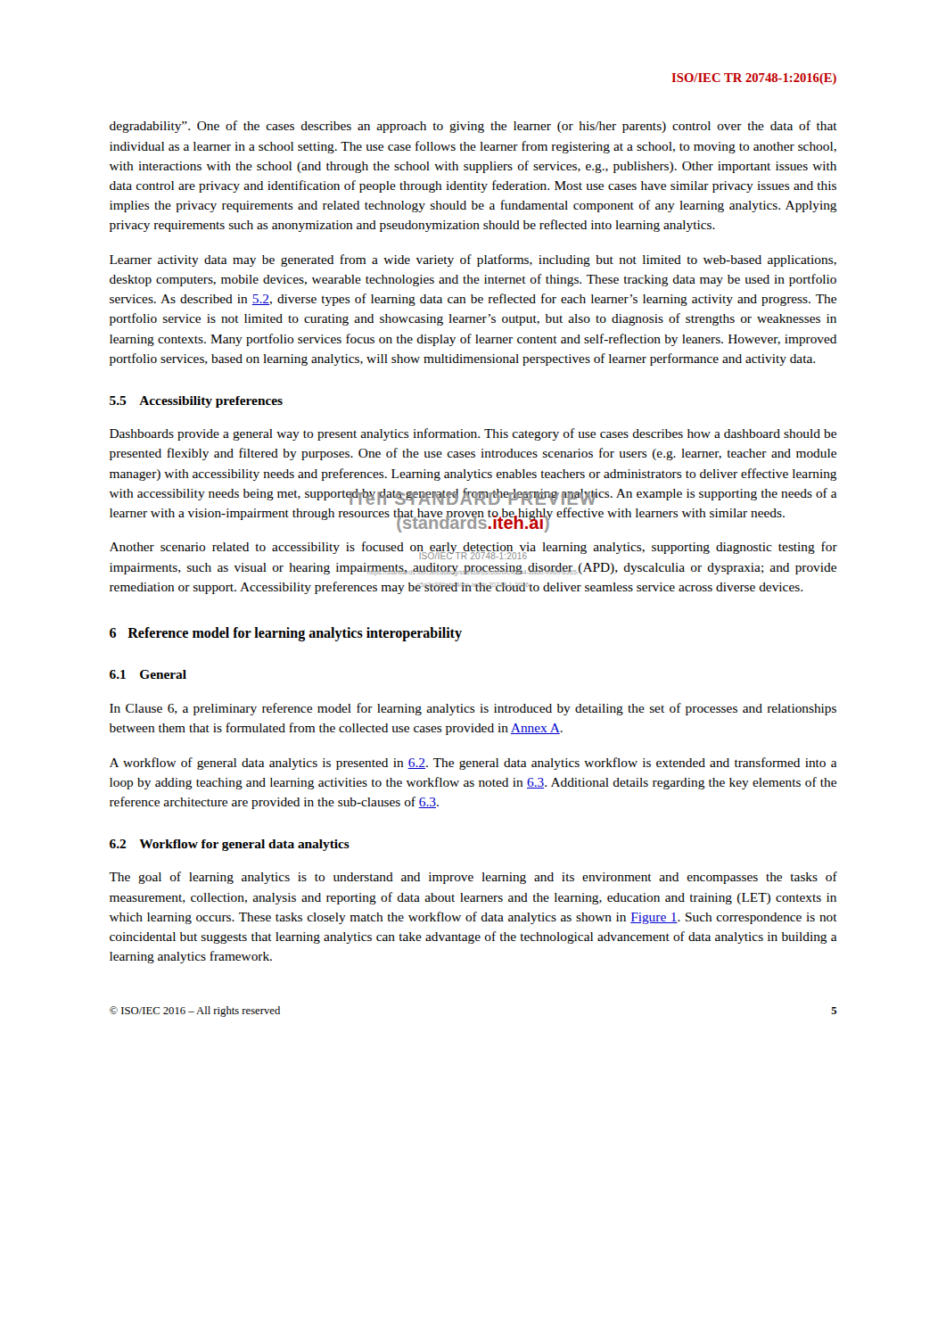ISO/IEC TR 20748-1:2016(E)
degradability”. One of the cases describes an approach to giving the learner (or his/her parents) control over the data of that individual as a learner in a school setting. The use case follows the learner from registering at a school, to moving to another school, with interactions with the school (and through the school with suppliers of services, e.g., publishers). Other important issues with data control are privacy and identification of people through identity federation. Most use cases have similar privacy issues and this implies the privacy requirements and related technology should be a fundamental component of any learning analytics. Applying privacy requirements such as anonymization and pseudonymization should be reflected into learning analytics.
Learner activity data may be generated from a wide variety of platforms, including but not limited to web-based applications, desktop computers, mobile devices, wearable technologies and the internet of things. These tracking data may be used in portfolio services. As described in 5.2, diverse types of learning data can be reflected for each learner’s learning activity and progress. The portfolio service is not limited to curating and showcasing learner’s output, but also to diagnosis of strengths or weaknesses in learning contexts. Many portfolio services focus on the display of learner content and self-reflection by leaners. However, improved portfolio services, based on learning analytics, will show multidimensional perspectives of learner performance and activity data.
5.5 Accessibility preferences
Dashboards provide a general way to present analytics information. This category of use cases describes how a dashboard should be presented flexibly and filtered by purposes. One of the use cases introduces scenarios for users (e.g. learner, teacher and module manager) with accessibility needs and preferences. Learning analytics enables teachers or administrators to deliver effective learning with accessibility needs being met, supported by data generated from the learning analytics. An example is supporting the needs of a learner with a vision-impairment through resources that have proven to be highly effective with learners with similar needs.
iTeh STANDARD PREVIEW
(standards.iteh.ai)
Another scenario related to accessibility is focused on early detection via learning analytics, supporting diagnostic testing for impairments, such as visual or hearing impairments, auditory processing disorder (APD), dyscalculia or dyspraxia; and provide remediation or support. Accessibility preferences may be stored in the cloud to deliver seamless service across diverse devices.
ISO/IEC TR 20748-1:2016
https://standards.iteh.ai/catalog/standards/sist/bfc40f84-8a60-49b9-8565-
c5a3c380abc4/iso-iec-tr-20748-1-2016
6 Reference model for learning analytics interoperability
6.1 General
In Clause 6, a preliminary reference model for learning analytics is introduced by detailing the set of processes and relationships between them that is formulated from the collected use cases provided in Annex A.
A workflow of general data analytics is presented in 6.2. The general data analytics workflow is extended and transformed into a loop by adding teaching and learning activities to the workflow as noted in 6.3. Additional details regarding the key elements of the reference architecture are provided in the sub-clauses of 6.3.
6.2 Workflow for general data analytics
The goal of learning analytics is to understand and improve learning and its environment and encompasses the tasks of measurement, collection, analysis and reporting of data about learners and the learning, education and training (LET) contexts in which learning occurs. These tasks closely match the workflow of data analytics as shown in Figure 1. Such correspondence is not coincidental but suggests that learning analytics can take advantage of the technological advancement of data analytics in building a learning analytics framework.
© ISO/IEC 2016 – All rights reserved
5